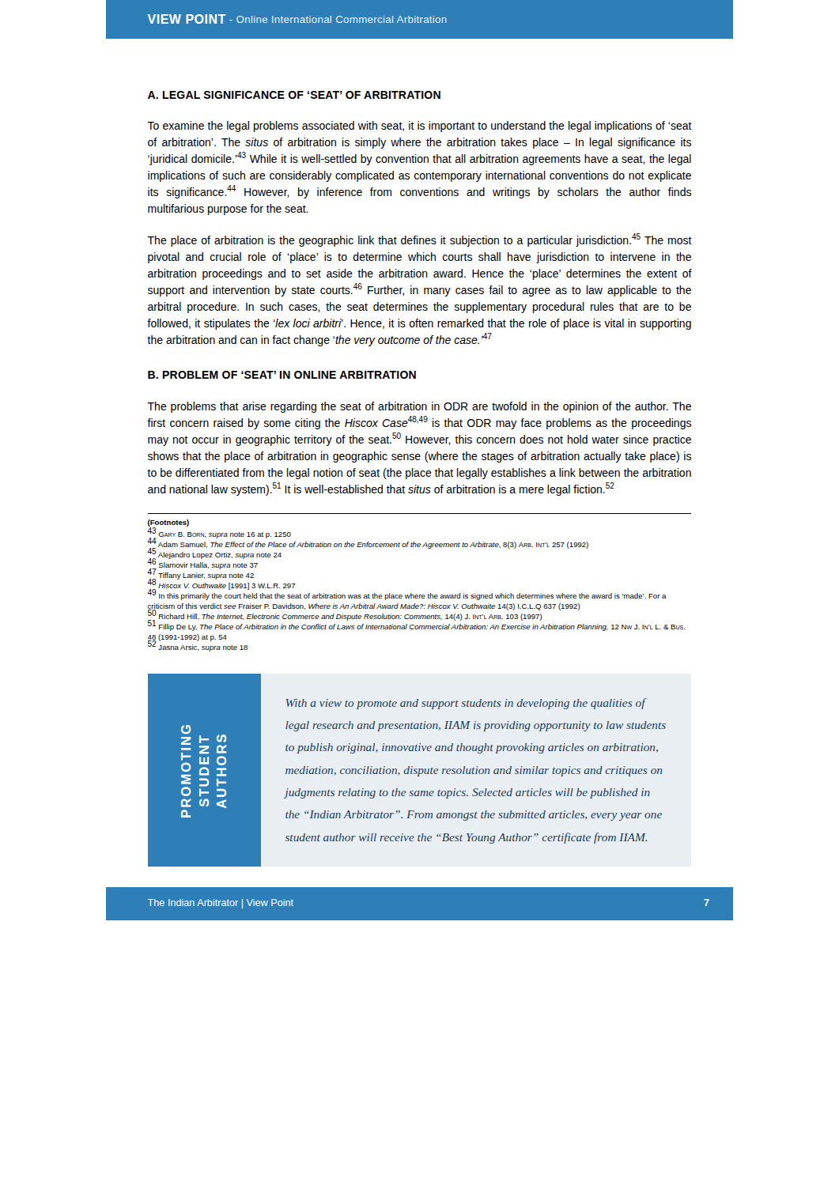VIEW POINT- Online International Commercial Arbitration
A. LEGAL SIGNIFICANCE OF ‘SEAT’ OF ARBITRATION
To examine the legal problems associated with seat, it is important to understand the legal implications of ‘seat of arbitration’. The situs of arbitration is simply where the arbitration takes place – In legal significance its ‘juridical domicile.’43 While it is well-settled by convention that all arbitration agreements have a seat, the legal implications of such are considerably complicated as contemporary international conventions do not explicate its significance.44 However, by inference from conventions and writings by scholars the author finds multifarious purpose for the seat.
The place of arbitration is the geographic link that defines it subjection to a particular jurisdiction.45 The most pivotal and crucial role of ‘place’ is to determine which courts shall have jurisdiction to intervene in the arbitration proceedings and to set aside the arbitration award. Hence the ‘place’ determines the extent of support and intervention by state courts.46 Further, in many cases fail to agree as to law applicable to the arbitral procedure. In such cases, the seat determines the supplementary procedural rules that are to be followed, it stipulates the ‘lex loci arbitri’. Hence, it is often remarked that the role of place is vital in supporting the arbitration and can in fact change ‘the very outcome of the case.’47
B. PROBLEM OF ‘SEAT’ IN ONLINE ARBITRATION
The problems that arise regarding the seat of arbitration in ODR are twofold in the opinion of the author. The first concern raised by some citing the Hiscox Case48,49 is that ODR may face problems as the proceedings may not occur in geographic territory of the seat.50 However, this concern does not hold water since practice shows that the place of arbitration in geographic sense (where the stages of arbitration actually take place) is to be differentiated from the legal notion of seat (the place that legally establishes a link between the arbitration and national law system).51 It is well-established that situs of arbitration is a mere legal fiction.52
(Footnotes)
43 Gary B. Born, supra note 16 at p. 1250
44 Adam Samuel, The Effect of the Place of Arbitration on the Enforcement of the Agreement to Arbitrate, 8(3) Arb. Int’l 257 (1992)
45 Alejandro Lopez Ortiz, supra note 24
46 Slamovir Halla, supra note 37
47 Tiffany Lanier, supra note 42
48 Hiscox V. Outhwaite [1991] 3 W.L.R. 297
49 In this primarily the court held that the seat of arbitration was at the place where the award is signed which determines where the award is ‘made’. For a criticism of this verdict see Fraiser P. Davidson, Where is An Arbitral Award Made?: Hiscox V. Outhwaite 14(3) I.C.L.Q 637 (1992)
50 Richard Hill, The Internet, Electronic Commerce and Dispute Resolution: Comments, 14(4) J. Int’l Arb. 103 (1997)
51 Fillip De Ly, The Place of Arbitration in the Conflict of Laws of International Commercial Arbitration: An Exercise in Arbitration Planning, 12 Nw J. In’l L. & Bus. 48 (1991-1992) at p. 54
52 Jasna Arsic, supra note 18
PROMOTING
STUDENT
AUTHORS
With a view to promote and support students in developing the qualities of legal research and presentation, IIAM is providing opportunity to law students to publish original, innovative and thought provoking articles on arbitration, mediation, conciliation, dispute resolution and similar topics and critiques on judgments relating to the same topics. Selected articles will be published in the “Indian Arbitrator”. From amongst the submitted articles, every year one student author will receive the “Best Young Author” certificate from IIAM.
The Indian Arbitrator | View Point 7